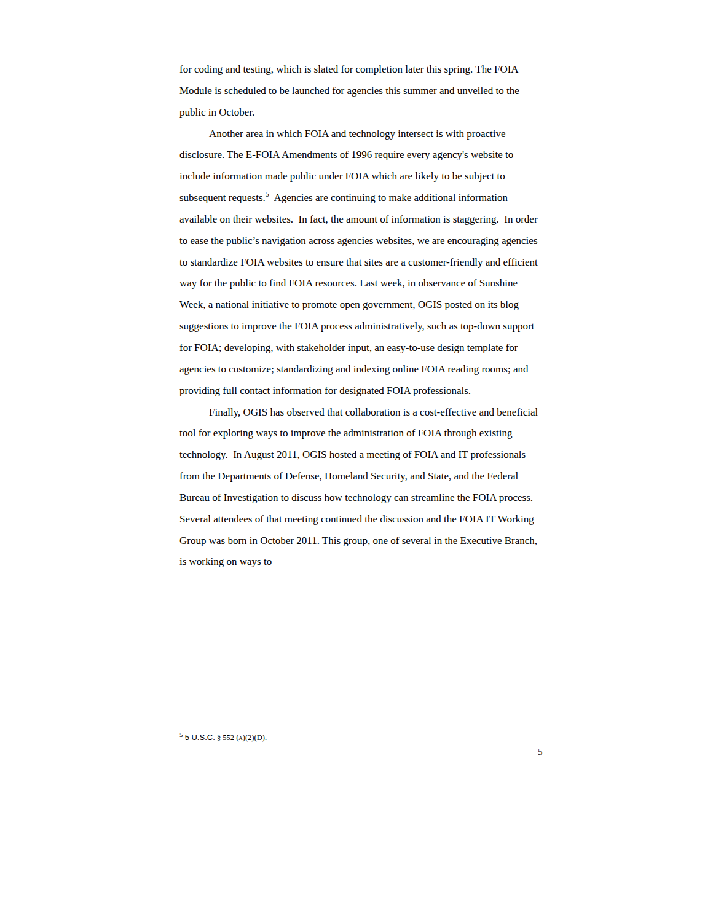for coding and testing, which is slated for completion later this spring. The FOIA Module is scheduled to be launched for agencies this summer and unveiled to the public in October.
Another area in which FOIA and technology intersect is with proactive disclosure. The E-FOIA Amendments of 1996 require every agency's website to include information made public under FOIA which are likely to be subject to subsequent requests.5 Agencies are continuing to make additional information available on their websites. In fact, the amount of information is staggering. In order to ease the public’s navigation across agencies websites, we are encouraging agencies to standardize FOIA websites to ensure that sites are a customer-friendly and efficient way for the public to find FOIA resources. Last week, in observance of Sunshine Week, a national initiative to promote open government, OGIS posted on its blog suggestions to improve the FOIA process administratively, such as top-down support for FOIA; developing, with stakeholder input, an easy-to-use design template for agencies to customize; standardizing and indexing online FOIA reading rooms; and providing full contact information for designated FOIA professionals.
Finally, OGIS has observed that collaboration is a cost-effective and beneficial tool for exploring ways to improve the administration of FOIA through existing technology. In August 2011, OGIS hosted a meeting of FOIA and IT professionals from the Departments of Defense, Homeland Security, and State, and the Federal Bureau of Investigation to discuss how technology can streamline the FOIA process. Several attendees of that meeting continued the discussion and the FOIA IT Working Group was born in October 2011. This group, one of several in the Executive Branch, is working on ways to
5 5 U.S.C. § 552 (a)(2)(D).
5